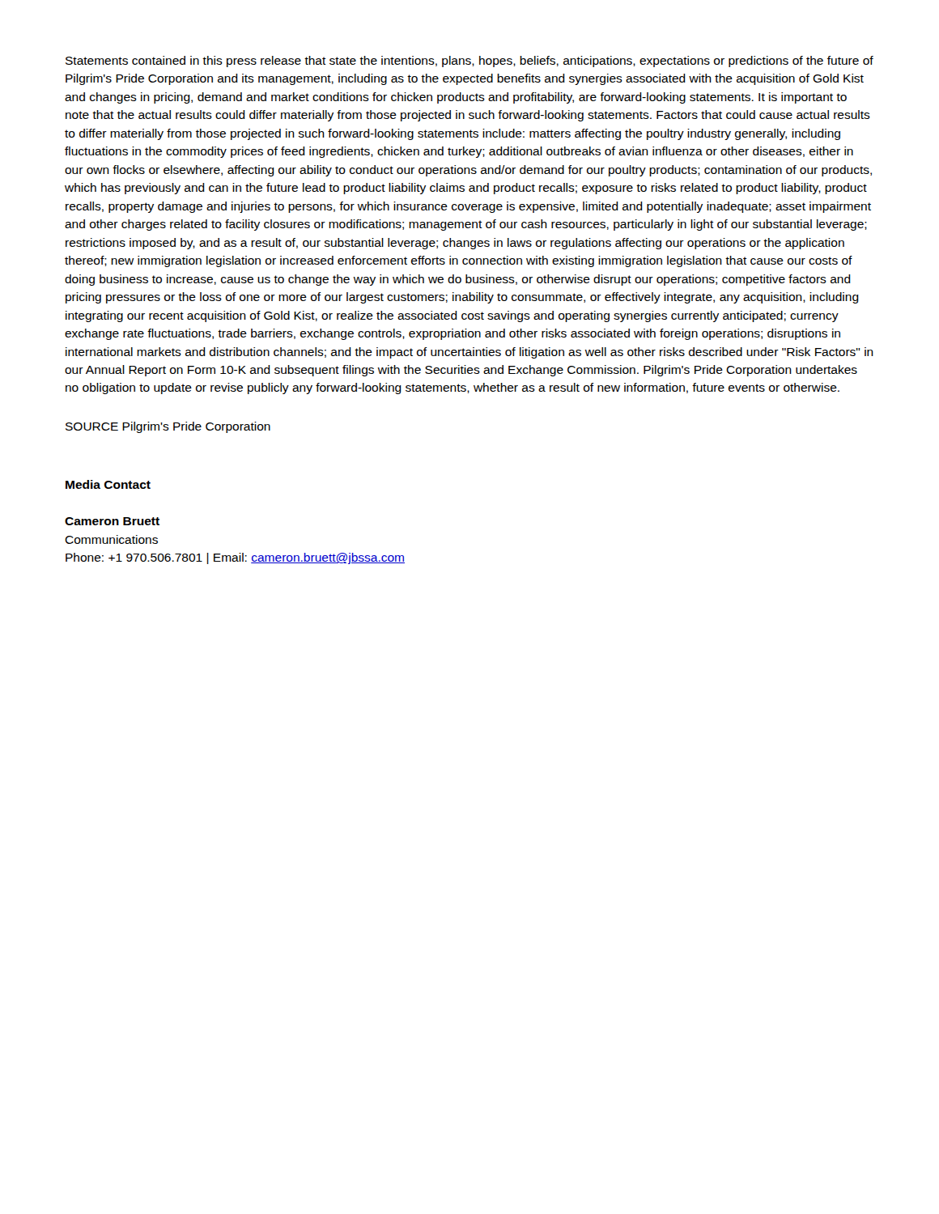Statements contained in this press release that state the intentions, plans, hopes, beliefs, anticipations, expectations or predictions of the future of Pilgrim's Pride Corporation and its management, including as to the expected benefits and synergies associated with the acquisition of Gold Kist and changes in pricing, demand and market conditions for chicken products and profitability, are forward-looking statements. It is important to note that the actual results could differ materially from those projected in such forward-looking statements. Factors that could cause actual results to differ materially from those projected in such forward-looking statements include: matters affecting the poultry industry generally, including fluctuations in the commodity prices of feed ingredients, chicken and turkey; additional outbreaks of avian influenza or other diseases, either in our own flocks or elsewhere, affecting our ability to conduct our operations and/or demand for our poultry products; contamination of our products, which has previously and can in the future lead to product liability claims and product recalls; exposure to risks related to product liability, product recalls, property damage and injuries to persons, for which insurance coverage is expensive, limited and potentially inadequate; asset impairment and other charges related to facility closures or modifications; management of our cash resources, particularly in light of our substantial leverage; restrictions imposed by, and as a result of, our substantial leverage; changes in laws or regulations affecting our operations or the application thereof; new immigration legislation or increased enforcement efforts in connection with existing immigration legislation that cause our costs of doing business to increase, cause us to change the way in which we do business, or otherwise disrupt our operations; competitive factors and pricing pressures or the loss of one or more of our largest customers; inability to consummate, or effectively integrate, any acquisition, including integrating our recent acquisition of Gold Kist, or realize the associated cost savings and operating synergies currently anticipated; currency exchange rate fluctuations, trade barriers, exchange controls, expropriation and other risks associated with foreign operations; disruptions in international markets and distribution channels; and the impact of uncertainties of litigation as well as other risks described under "Risk Factors" in our Annual Report on Form 10-K and subsequent filings with the Securities and Exchange Commission. Pilgrim's Pride Corporation undertakes no obligation to update or revise publicly any forward-looking statements, whether as a result of new information, future events or otherwise.
SOURCE Pilgrim's Pride Corporation
Media Contact
Cameron Bruett
Communications
Phone: +1 970.506.7801 | Email: cameron.bruett@jbssa.com